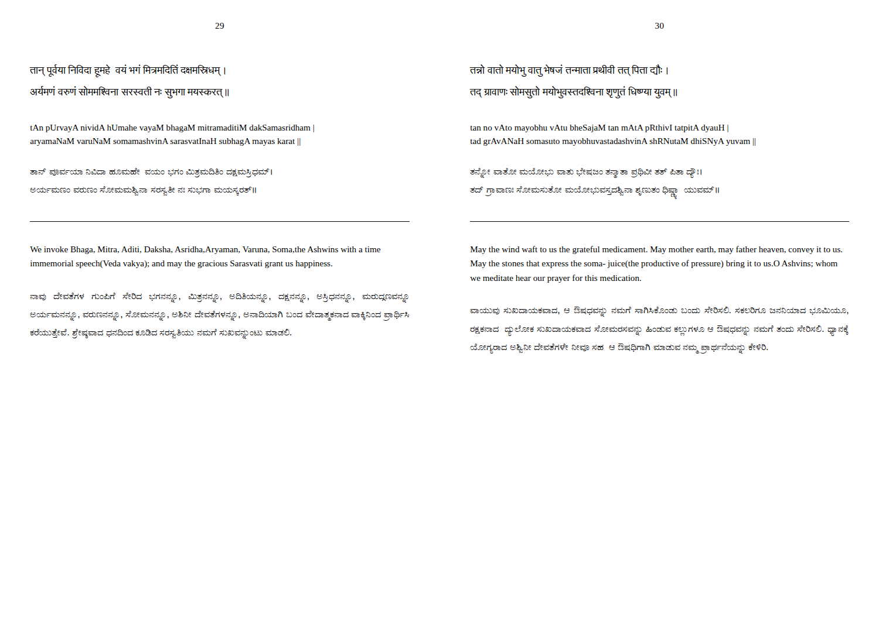29
तान् पूर्वया निविदा हूमहे वयं भगं मित्रमदितिं दक्षमस्रिधम्।
अर्यमणं वरुणं सोममश्विना सरस्वती नः सुभगा मयस्करत्॥
tAn pUrvayA nividA hUmahe vayaM bhagaM mitramaditiM dakSamasridham |
aryamaNaM varuNaM somamashvinA sarasvatInaH subhagA mayas karat ||
ತಾನ್ ಪೂರ್ವಯಾ ನಿವಿದಾ ಹೂಮಹೇ ವಯಂ ಭಗಂ ಮಿತ್ರಮದಿತಿಂ ದಕ್ಷಮಸ್ರಿಧಮ್।
ಅರ್ಯಮಣಂ ವರುಣಂ ಸೋಮಮಶ್ವಿನಾ ಸರಸ್ವತೀ ನಃ ಸುಭಗಾ ಮಯಸ್ಕರತ್॥
We invoke Bhaga, Mitra, Aditi, Daksha, Asridha,Aryaman, Varuna, Soma,the Ashwins with a time immemorial speech(Veda vakya); and may the gracious Sarasvati grant us happiness.
ನಾವು ದೇವತೆಗಳ ಗುಂಪಿಗೆ ಸೇರಿದ ಭಗನನ್ನೂ, ಮಿತ್ರನನ್ನೂ, ಅದಿತಿಯನ್ನೂ, ದಕ್ಷನನ್ನೂ, ಅಸ್ರಿಧನನ್ನೂ, ಮರುದ್ಗಣವನ್ನೂ ಅರ್ಯಮನನ್ನೂ, ವರುಣನನ್ನೂ, ಸೋಮನನ್ನೂ, ಅಶಿನೀ ದೇವತೆಗಳನ್ನೂ, ಅನಾದಿಯಾಗಿ ಬಂದ ವೇದಾತ್ಮಕನಾದ ವಾಕ್ಕಿನಿಂದ ಪ್ರಾರ್ಥಿಸಿ ಕರೆಯುತ್ತೇವೆ. ಶ್ರೇಷ್ಠವಾದ ಧನದಿಂದ ಕೂಡಿದ ಸರಸ್ವತಿಯು ನಮಗೆ ಸುಖವನ್ನುಂಟು ಮಾಡಲಿ.
30
तन्नो वातो मयोभु वातु भेषजं तन्माता प्रथीवी तत् पिता द्यौः।
तद् ग्रावाणः सोमसुतो मयोभुवस्तदश्विना शृणुतं धिष्ण्या युवम्॥
tan no vAto mayobhu vAtu bheSajaM tan mAtA pRthivI tatpitA dyauH |
tad grAvANaH somasuto mayobhuvastadashvinA shRNutaM dhiSNyA yuvam ||
ತನ್ನೋ ವಾತೋ ಮಯೋಭು ವಾತು ಭೇಷಜಂ ತನ್ಮಾತಾ ಪ್ರಥಿವೀ ತತ್ ಪಿತಾ ದ್ಯೌಃ।
ತದ್ ಗ್ರಾವಾಣಃ ಸೋಮಸುತೋ ಮಯೋಭುವಸ್ತದಶ್ವಿನಾ ಶೃಣುತಂ ಧಿಷ್ಣ್ಯಾ ಯುವಮ್॥
May the wind waft to us the grateful medicament. May mother earth, may father heaven, convey it to us. May the stones that express the soma- juice(the productive of pressure) bring it to us.O Ashvins; whom we meditate hear our prayer for this medication.
ವಾಯುವು ಸುಖದಾಯಕವಾದ, ಆ ಔಷಧವನ್ನು ನಮಗೆ ಸಾಗಿಸಿಕೊಂಡು ಬಂದು ಸೇರಿಸಲಿ. ಸಕಲರಿಗೂ ಜನನಿಯಾದ ಭೂಮಿಯೂ, ರಕ್ಷಕನಾದ ದ್ಯುಲೋಕ ಸುಖದಾಯಕವಾದ ಸೋಮರಸವನ್ನು ಹಿಂಡುವ ಕಲ್ಲುಗಳೂ ಆ ಔಷಧವನ್ನು ನಮಗೆ ತಂದು ಸೇರಿಸಲಿ. ಧ್ಯಾನಕ್ಕೆ ಯೋಗ್ಯರಾದ ಅಶ್ವಿನೀ ದೇವತೆಗಳೇ ನೀವೂ ಸಹ ಆ ಔಷಧಿಗಾಗಿ ಮಾಡುವ ನಮ್ಮ ಪ್ರಾರ್ಥನೆಯನ್ನು ಕೇಳಿರಿ.